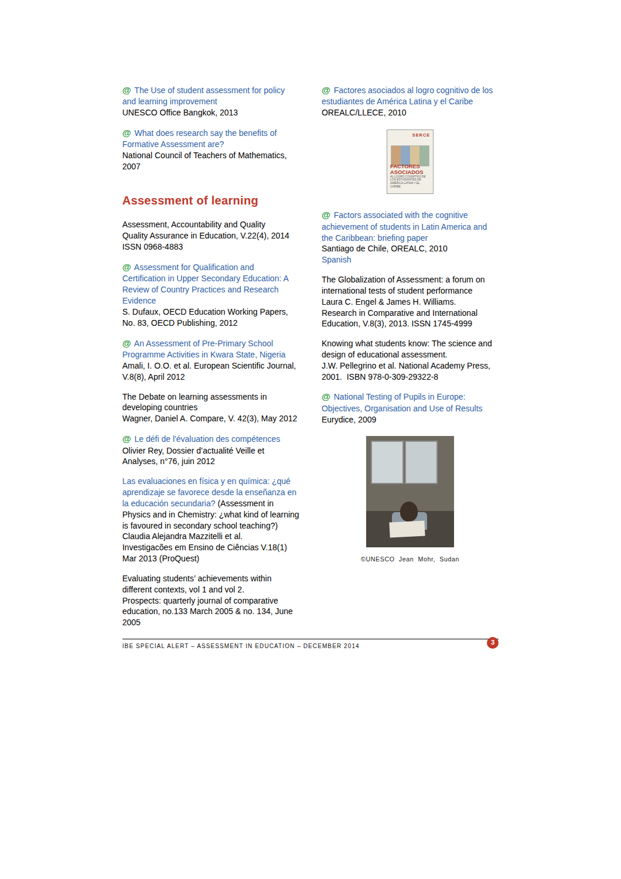@ The Use of student assessment for policy and learning improvement
UNESCO Office Bangkok, 2013
@ What does research say the benefits of Formative Assessment are?
National Council of Teachers of Mathematics, 2007
Assessment of learning
Assessment, Accountability and Quality
Quality Assurance in Education, V.22(4), 2014
ISSN 0968-4883
@ Assessment for Qualification and Certification in Upper Secondary Education: A Review of Country Practices and Research Evidence
S. Dufaux, OECD Education Working Papers, No. 83, OECD Publishing, 2012
@ An Assessment of Pre-Primary School Programme Activities in Kwara State, Nigeria
Amali, I. O.O. et al. European Scientific Journal, V.8(8), April 2012
The Debate on learning assessments in developing countries
Wagner, Daniel A. Compare, V. 42(3), May 2012
@ Le défi de l'évaluation des compétences
Olivier Rey, Dossier d’actualité Veille et Analyses, n°76, juin 2012
Las evaluaciones en física y en química: ¿qué aprendizaje se favorece desde la enseñanza en la educación secundaria? (Assessment in Physics and in Chemistry: ¿what kind of learning is favoured in secondary school teaching?)
Claudia Alejandra Mazzitelli et al.
Investigacões em Ensino de Ciências V.18(1) Mar 2013 (ProQuest)
Evaluating students’ achievements within different contexts, vol 1 and vol 2.
Prospects: quarterly journal of comparative education, no.133 March 2005 & no. 134, June 2005
@ Factores asociados al logro cognitivo de los estudiantes de América Latina y el Caribe
OREALC/LLECE, 2010
SERCE
FACTORES
ASOCIADOS
AL LOGRO COGNITIVO DE LOS ESTUDIANTES DE AMÉRICA LATINA Y EL CARIBE
@ Factors associated with the cognitive achievement of students in Latin America and the Caribbean: briefing paper
Santiago de Chile, OREALC, 2010
Spanish
The Globalization of Assessment: a forum on international tests of student performance
Laura C. Engel & James H. Williams.
Research in Comparative and International Education, V.8(3), 2013. ISSN 1745-4999
Knowing what students know: The science and design of educational assessment.
J.W. Pellegrino et al. National Academy Press, 2001. ISBN 978-0-309-29322-8
@ National Testing of Pupils in Europe: Objectives, Organisation and Use of Results
Eurydice, 2009
©UNESCO Jean Mohr, Sudan
IBE SPECIAL ALERT – ASSESSMENT IN EDUCATION – DECEMBER 2014
3